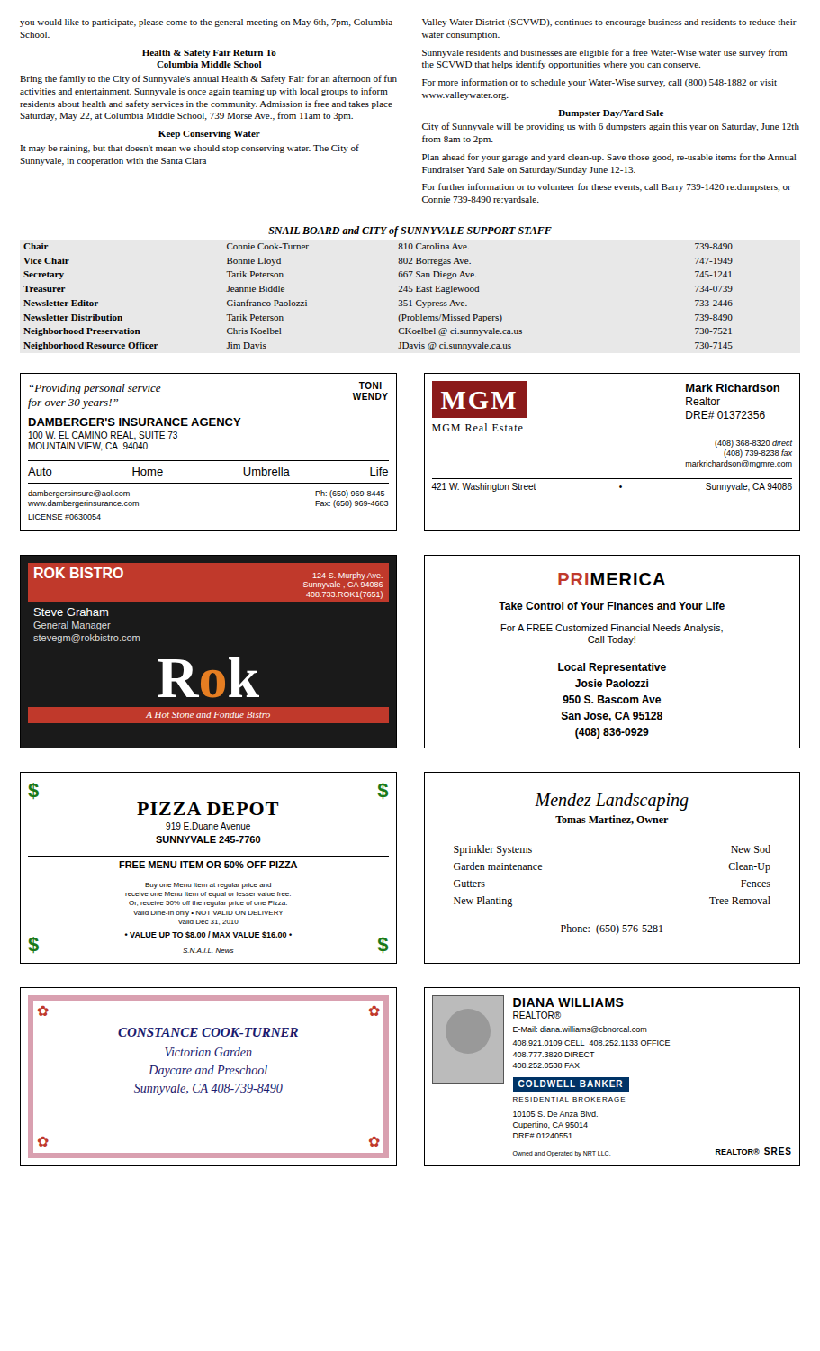you would like to participate, please come to the general meeting on May 6th, 7pm, Columbia School.
Health & Safety Fair Return To
Columbia Middle School
Bring the family to the City of Sunnyvale's annual Health & Safety Fair for an afternoon of fun activities and entertainment. Sunnyvale is once again teaming up with local groups to inform residents about health and safety services in the community. Admission is free and takes place Saturday, May 22, at Columbia Middle School, 739 Morse Ave., from 11am to 3pm.
Keep Conserving Water
It may be raining, but that doesn't mean we should stop conserving water. The City of Sunnyvale, in cooperation with the Santa Clara
Valley Water District (SCVWD), continues to encourage business and residents to reduce their water consumption.
Sunnyvale residents and businesses are eligible for a free Water-Wise water use survey from the SCVWD that helps identify opportunities where you can conserve.
For more information or to schedule your Water-Wise survey, call (800) 548-1882 or visit www.valleywater.org.
Dumpster Day/Yard Sale
City of Sunnyvale will be providing us with 6 dumpsters again this year on Saturday, June 12th from 8am to 2pm.
Plan ahead for your garage and yard clean-up. Save those good, re-usable items for the Annual Fundraiser Yard Sale on Saturday/Sunday June 12-13.
For further information or to volunteer for these events, call Barry 739-1420 re:dumpsters, or Connie 739-8490 re:yardsale.
SNAIL BOARD and CITY of SUNNYVALE SUPPORT STAFF
| Chair | Connie Cook-Turner | 810 Carolina Ave. | 739-8490 |
| Vice Chair | Bonnie Lloyd | 802 Borregas Ave. | 747-1949 |
| Secretary | Tarik Peterson | 667 San Diego Ave. | 745-1241 |
| Treasurer | Jeannie Biddle | 245 East Eaglewood | 734-0739 |
| Newsletter Editor | Gianfranco Paolozzi | 351 Cypress Ave. | 733-2446 |
| Newsletter Distribution | Tarik Peterson | (Problems/Missed Papers) | 739-8490 |
| Neighborhood Preservation | Chris Koelbel | CKoelbel @ ci.sunnyvale.ca.us | 730-7521 |
| Neighborhood Resource Officer | Jim Davis | JDavis @ ci.sunnyvale.ca.us | 730-7145 |
TONI
WENDY
“Providing personal service
for over 30 years!”
DAMBERGER'S INSURANCE AGENCY
100 W. EL CAMINO REAL, SUITE 73
MOUNTAIN VIEW, CA 94040
Auto Home Umbrella Life
dambergersinsure@aol.com
www.dambergerinsurance.com
Ph: (650) 969-8445
Fax: (650) 969-4683
LICENSE #0630054
MGM
MGM Real Estate
Mark Richardson
Realtor
DRE# 01372356
(408) 368-8320 direct
(408) 739-8238 fax
markrichardson@mgmre.com
421 W. Washington Street • Sunnyvale, CA 94086
ROK BISTRO 124 S. Murphy Ave.
Sunnyvale , CA 94086
408.733.ROK1(7651)
Steve Graham
General Manager
stevegm@rokbistro.com
Rok
A Hot Stone and Fondue Bistro
PRI MERICA
Take Control of Your Finances and Your Life
For A FREE Customized Financial Needs Analysis,
Call Today!
Local Representative
Josie Paolozzi
950 S. Bascom Ave
San Jose, CA 95128
(408) 836-0929
$ $ $ $
PIZZA DEPOT
919 E.Duane Avenue
SUNNYVALE 245-7760
FREE MENU ITEM OR 50% OFF PIZZA
Buy one Menu Item at regular price and
receive one Menu Item of equal or lesser value free.
Or, receive 50% off the regular price of one Pizza.
Valid Dine-In only • NOT VALID ON DELIVERY
Valid Dec 31, 2010
• VALUE UP TO $8.00 / MAX VALUE $16.00 •
S.N.A.I.L. News
Mendez Landscaping
Tomas Martinez, Owner
| Sprinkler Systems | New Sod |
| Garden maintenance | Clean-Up |
| Gutters | Fences |
| New Planting | Tree Removal |
Phone: (650) 576-5281
✿ ✿ ✿ ✿
CONSTANCE COOK-TURNER
Victorian Garden
Daycare and Preschool
Sunnyvale, CA 408-739-8490
DIANA WILLIAMS
REALTOR®
E-Mail: diana.williams@cbnorcal.com
408.921.0109 CELL 408.252.1133 OFFICE
408.777.3820 DIRECT
408.252.0538 FAX
COLDWELL BANKER
RESIDENTIAL BROKERAGE
10105 S. De Anza Blvd.
Cupertino, CA 95014
DRE# 01240551
Owned and Operated by NRT LLC.
REALTOR® SRES